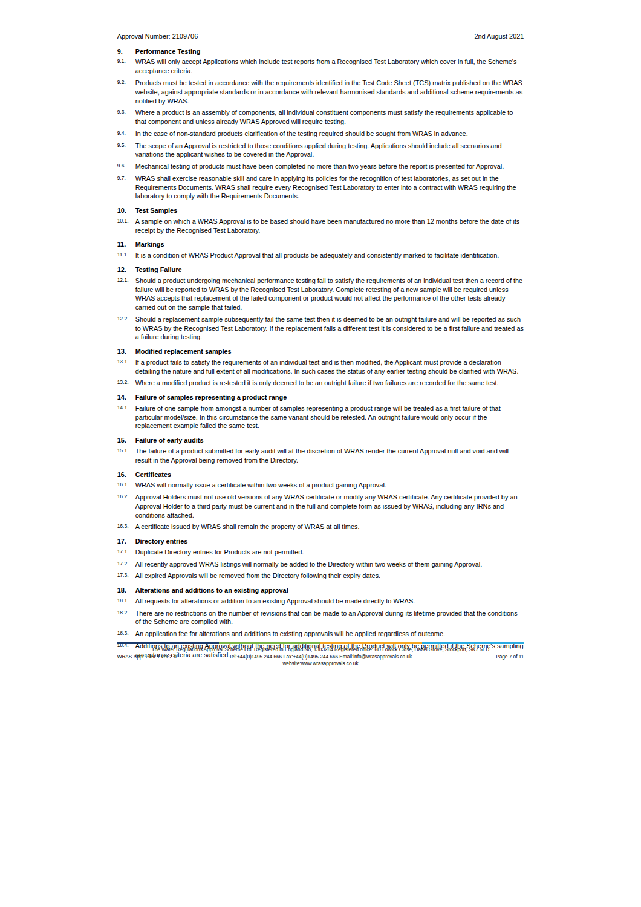Approval Number: 2109706
2nd August 2021
9.
Performance Testing
9.1.
WRAS will only accept Applications which include test reports from a Recognised Test Laboratory which cover in full, the Scheme's acceptance criteria.
9.2.
Products must be tested in accordance with the requirements identified in the Test Code Sheet (TCS) matrix published on the WRAS website, against appropriate standards or in accordance with relevant harmonised standards and additional scheme requirements as notified by WRAS.
9.3.
Where a product is an assembly of components, all individual constituent components must satisfy the requirements applicable to that component and unless already WRAS Approved will require testing.
9.4.
In the case of non-standard products clarification of the testing required should be sought from WRAS in advance.
9.5.
The scope of an Approval is restricted to those conditions applied during testing. Applications should include all scenarios and variations the applicant wishes to be covered in the Approval.
9.6.
Mechanical testing of products must have been completed no more than two years before the report is presented for Approval.
9.7.
WRAS shall exercise reasonable skill and care in applying its policies for the recognition of test laboratories, as set out in the Requirements Documents. WRAS shall require every Recognised Test Laboratory to enter into a contract with WRAS requiring the laboratory to comply with the Requirements Documents.
10.
Test Samples
10.1.
A sample on which a WRAS Approval is to be based should have been manufactured no more than 12 months before the date of its receipt by the Recognised Test Laboratory.
11.
Markings
11.1.
It is a condition of WRAS Product Approval that all products be adequately and consistently marked to facilitate identification.
12.
Testing Failure
12.1.
Should a product undergoing mechanical performance testing fail to satisfy the requirements of an individual test then a record of the failure will be reported to WRAS by the Recognised Test Laboratory. Complete retesting of a new sample will be required unless WRAS accepts that replacement of the failed component or product would not affect the performance of the other tests already carried out on the sample that failed.
12.2.
Should a replacement sample subsequently fail the same test then it is deemed to be an outright failure and will be reported as such to WRAS by the Recognised Test Laboratory. If the replacement fails a different test it is considered to be a first failure and treated as a failure during testing.
13.
Modified replacement samples
13.1.
If a product fails to satisfy the requirements of an individual test and is then modified, the Applicant must provide a declaration detailing the nature and full extent of all modifications. In such cases the status of any earlier testing should be clarified with WRAS.
13.2.
Where a modified product is re-tested it is only deemed to be an outright failure if two failures are recorded for the same test.
14.
Failure of samples representing a product range
14.1
Failure of one sample from amongst a number of samples representing a product range will be treated as a first failure of that particular model/size. In this circumstance the same variant should be retested. An outright failure would only occur if the replacement example failed the same test.
15.
Failure of early audits
15.1
The failure of a product submitted for early audit will at the discretion of WRAS render the current Approval null and void and will result in the Approval being removed from the Directory.
16.
Certificates
16.1.
WRAS will normally issue a certificate within two weeks of a product gaining Approval.
16.2.
Approval Holders must not use old versions of any WRAS certificate or modify any WRAS certificate. Any certificate provided by an Approval Holder to a third party must be current and in the full and complete form as issued by WRAS, including any IRNs and conditions attached.
16.3.
A certificate issued by WRAS shall remain the property of WRAS at all times.
17.
Directory entries
17.1.
Duplicate Directory entries for Products are not permitted.
17.2.
All recently approved WRAS listings will normally be added to the Directory within two weeks of them gaining Approval.
17.3.
All expired Approvals will be removed from the Directory following their expiry dates.
18.
Alterations and additions to an existing approval
18.1.
All requests for alterations or addition to an existing Approval should be made directly to WRAS.
18.2.
There are no restrictions on the number of revisions that can be made to an Approval during its lifetime provided that the conditions of the Scheme are complied with.
18.3.
An application fee for alterations and additions to existing approvals will be applied regardless of outcome.
18.4.
Additions to an existing Approval without the need for additional testing of the Product will only be permitted if the Scheme's sampling acceptance criteria are satisfied.
The Water Regulations Approval Scheme Ltd. Registered in England No, 1303284 Registered office: 6D Lowick Close, Hazel Grove, Stockport, SK7 5ED
WRAS.Appr-205F1 ver 2.0
Tel:+44(0)1495 244 666 Fax:+44(0)1495 244 666 Email:info@wrasapprovals.co.uk website:www.wrasapprovals.co.uk
Page 7 of 11